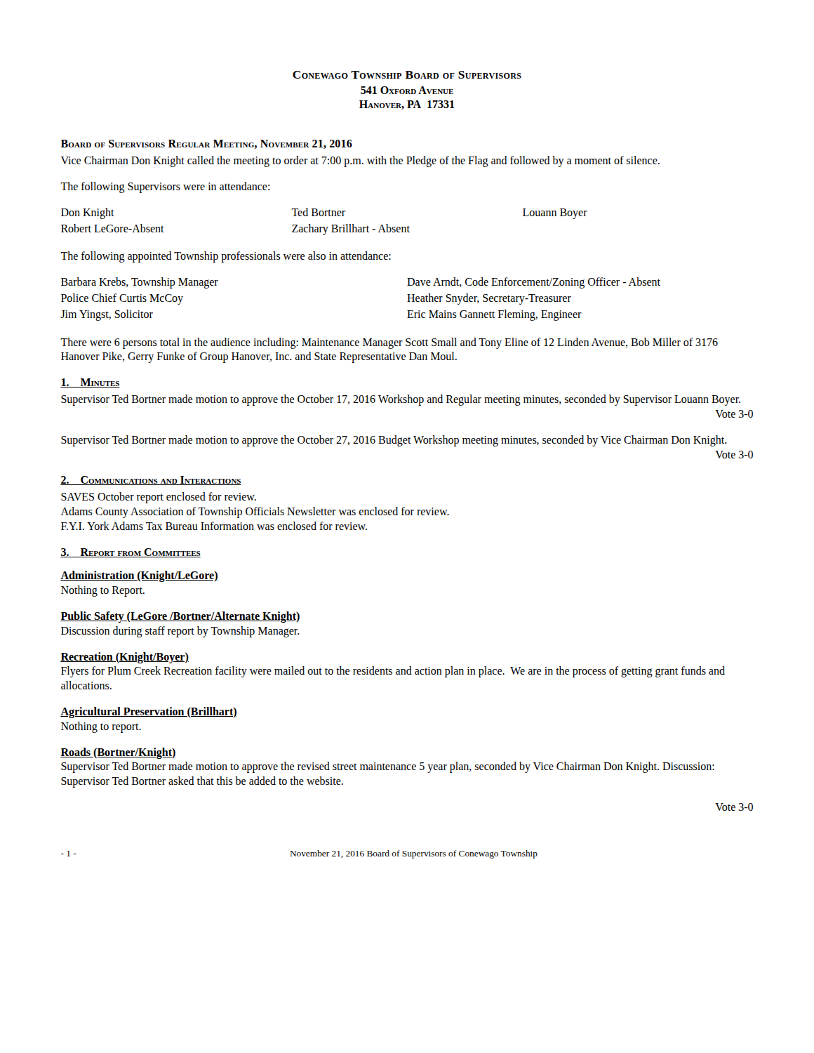Conewago Township Board of Supervisors
541 Oxford Avenue
Hanover, PA 17331
Board of Supervisors Regular Meeting, November 21, 2016
Vice Chairman Don Knight called the meeting to order at 7:00 p.m. with the Pledge of the Flag and followed by a moment of silence.
The following Supervisors were in attendance:
| Don Knight | Ted Bortner | Louann Boyer |
| Robert LeGore-Absent | Zachary Brillhart - Absent |
The following appointed Township professionals were also in attendance:
| Barbara Krebs, Township Manager | Dave Arndt, Code Enforcement/Zoning Officer - Absent |
| Police Chief Curtis McCoy | Heather Snyder, Secretary-Treasurer |
| Jim Yingst, Solicitor | Eric Mains Gannett Fleming, Engineer |
There were 6 persons total in the audience including: Maintenance Manager Scott Small and Tony Eline of 12 Linden Avenue, Bob Miller of 3176 Hanover Pike, Gerry Funke of Group Hanover, Inc. and State Representative Dan Moul.
1. Minutes
Supervisor Ted Bortner made motion to approve the October 17, 2016 Workshop and Regular meeting minutes, seconded by Supervisor Louann Boyer.Vote 3-0
Supervisor Ted Bortner made motion to approve the October 27, 2016 Budget Workshop meeting minutes, seconded by Vice Chairman Don Knight.Vote 3-0
2. Communications and Interactions
SAVES October report enclosed for review.
Adams County Association of Township Officials Newsletter was enclosed for review.
F.Y.I. York Adams Tax Bureau Information was enclosed for review.
3. Report from Committees
Administration (Knight/LeGore)
Nothing to Report.
Public Safety (LeGore /Bortner/Alternate Knight)
Discussion during staff report by Township Manager.
Recreation (Knight/Boyer)
Flyers for Plum Creek Recreation facility were mailed out to the residents and action plan in place. We are in the process of getting grant funds and allocations.
Agricultural Preservation (Brillhart)
Nothing to report.
Roads (Bortner/Knight)
Supervisor Ted Bortner made motion to approve the revised street maintenance 5 year plan, seconded by Vice Chairman Don Knight. Discussion: Supervisor Ted Bortner asked that this be added to the website.
Vote 3-0
- 1 - November 21, 2016 Board of Supervisors of Conewago Township